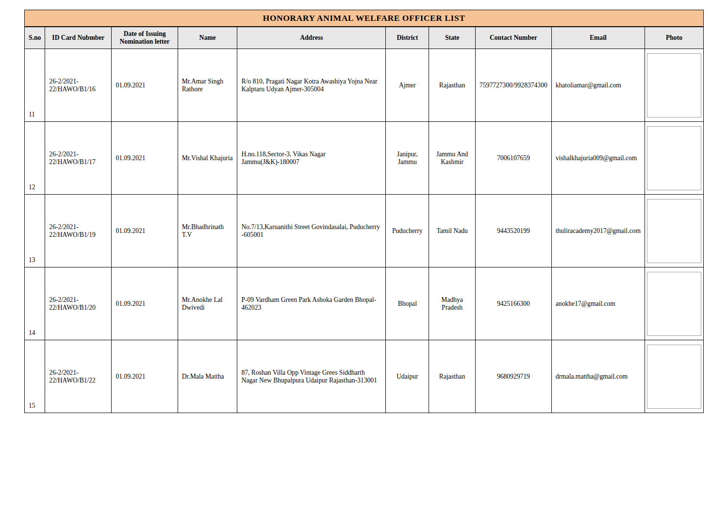HONORARY ANIMAL WELFARE OFFICER LIST
| S.no | ID Card Nubmber | Date of Issuing Nomination letter | Name | Address | District | State | Contact Number | Email | Photo |
| --- | --- | --- | --- | --- | --- | --- | --- | --- | --- |
| 11 | 26-2/2021-22/HAWO/B1/16 | 01.09.2021 | Mr.Amar Singh Rathore | R/o 810, Pragati Nagar Kotra Awashiya Yojna Near Kalptaru Udyan Ajmer-305004 | Ajmer | Rajasthan | 7597727300/9928374300 | khatoliamar@gmail.com | |
| 12 | 26-2/2021-22/HAWO/B1/17 | 01.09.2021 | Mr.Vishal Khajuria | H.no.118,Sector-3, Vikas Nagar Jammu(J&K)-180007 | Janipur, Jammu | Jammu And Kashmir | 7006107659 | vishalkhajuria009@gmail.com | |
| 13 | 26-2/2021-22/HAWO/B1/19 | 01.09.2021 | Mr.Bhadhrinath T.V | No.7/13,Karuanithi Street Govindasalai, Puducherry -605001 | Puducherry | Tamil Nadu | 9443520199 | thuliracademy2017@gmail.com | |
| 14 | 26-2/2021-22/HAWO/B1/20 | 01.09.2021 | Mr.Anokhe Lal Dwivedi | P-09 Vardham Green Park Ashoka Garden Bhopal-462023 | Bhopal | Madhya Pradesh | 9425166300 | anokhe17@gmail.com | |
| 15 | 26-2/2021-22/HAWO/B1/22 | 01.09.2021 | Dr.Mala Mattha | 87, Roshan Villa Opp Vintage Grees Siddharth Nagar New Bhupalpura Udaipur Rajasthan-313001 | Udaipur | Rajasthan | 9680929719 | drmala.mattha@gmail.com | |